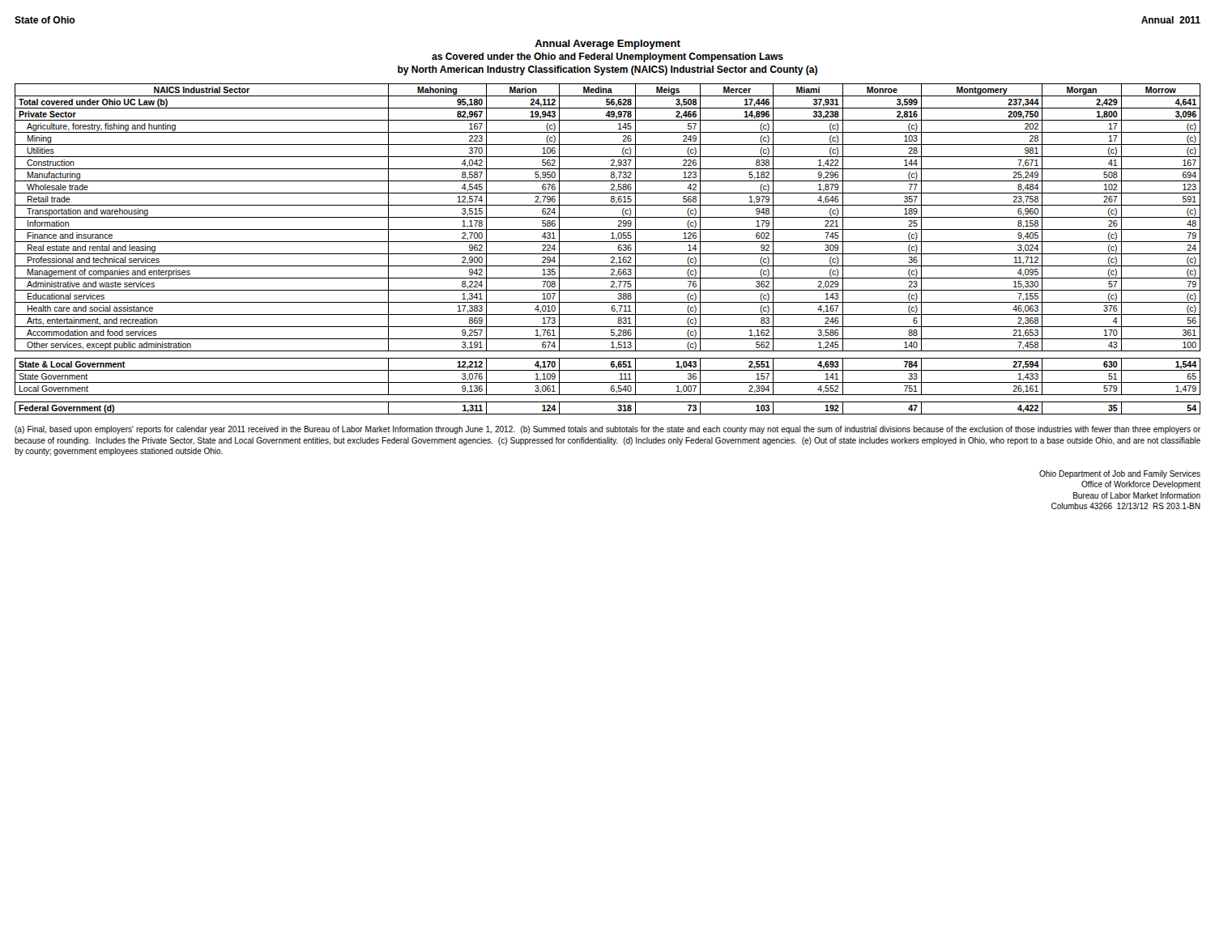State of Ohio
Annual 2011
Annual Average Employment
as Covered under the Ohio and Federal Unemployment Compensation Laws
by North American Industry Classification System (NAICS) Industrial Sector and County (a)
| NAICS Industrial Sector | Mahoning | Marion | Medina | Meigs | Mercer | Miami | Monroe | Montgomery | Morgan | Morrow |
| --- | --- | --- | --- | --- | --- | --- | --- | --- | --- | --- |
| Total covered under Ohio UC Law (b) | 95,180 | 24,112 | 56,628 | 3,508 | 17,446 | 37,931 | 3,599 | 237,344 | 2,429 | 4,641 |
| Private Sector | 82,967 | 19,943 | 49,978 | 2,466 | 14,896 | 33,238 | 2,816 | 209,750 | 1,800 | 3,096 |
| Agriculture, forestry, fishing and hunting | 167 | (c) | 145 | 57 | (c) | (c) | (c) | 202 | 17 | (c) |
| Mining | 223 | (c) | 26 | 249 | (c) | (c) | 103 | 28 | 17 | (c) |
| Utilities | 370 | 106 | (c) | (c) | (c) | (c) | 28 | 981 | (c) | (c) |
| Construction | 4,042 | 562 | 2,937 | 226 | 838 | 1,422 | 144 | 7,671 | 41 | 167 |
| Manufacturing | 8,587 | 5,950 | 8,732 | 123 | 5,182 | 9,296 | (c) | 25,249 | 508 | 694 |
| Wholesale trade | 4,545 | 676 | 2,586 | 42 | (c) | 1,879 | 77 | 8,484 | 102 | 123 |
| Retail trade | 12,574 | 2,796 | 8,615 | 568 | 1,979 | 4,646 | 357 | 23,758 | 267 | 591 |
| Transportation and warehousing | 3,515 | 624 | (c) | (c) | 948 | (c) | 189 | 6,960 | (c) | (c) |
| Information | 1,178 | 586 | 299 | (c) | 179 | 221 | 25 | 8,158 | 26 | 48 |
| Finance and insurance | 2,700 | 431 | 1,055 | 126 | 602 | 745 | (c) | 9,405 | (c) | 79 |
| Real estate and rental and leasing | 962 | 224 | 636 | 14 | 92 | 309 | (c) | 3,024 | (c) | 24 |
| Professional and technical services | 2,900 | 294 | 2,162 | (c) | (c) | (c) | 36 | 11,712 | (c) | (c) |
| Management of companies and enterprises | 942 | 135 | 2,663 | (c) | (c) | (c) | (c) | 4,095 | (c) | (c) |
| Administrative and waste services | 8,224 | 708 | 2,775 | 76 | 362 | 2,029 | 23 | 15,330 | 57 | 79 |
| Educational services | 1,341 | 107 | 388 | (c) | (c) | 143 | (c) | 7,155 | (c) | (c) |
| Health care and social assistance | 17,383 | 4,010 | 6,711 | (c) | (c) | 4,167 | (c) | 46,063 | 376 | (c) |
| Arts, entertainment, and recreation | 869 | 173 | 831 | (c) | 83 | 246 | 6 | 2,368 | 4 | 56 |
| Accommodation and food services | 9,257 | 1,761 | 5,286 | (c) | 1,162 | 3,586 | 88 | 21,653 | 170 | 361 |
| Other services, except public administration | 3,191 | 674 | 1,513 | (c) | 562 | 1,245 | 140 | 7,458 | 43 | 100 |
| State & Local Government | 12,212 | 4,170 | 6,651 | 1,043 | 2,551 | 4,693 | 784 | 27,594 | 630 | 1,544 |
| State Government | 3,076 | 1,109 | 111 | 36 | 157 | 141 | 33 | 1,433 | 51 | 65 |
| Local Government | 9,136 | 3,061 | 6,540 | 1,007 | 2,394 | 4,552 | 751 | 26,161 | 579 | 1,479 |
| Federal Government (d) | 1,311 | 124 | 318 | 73 | 103 | 192 | 47 | 4,422 | 35 | 54 |
(a) Final, based upon employers' reports for calendar year 2011 received in the Bureau of Labor Market Information through June 1, 2012. (b) Summed totals and subtotals for the state and each county may not equal the sum of industrial divisions because of the exclusion of those industries with fewer than three employers or because of rounding. Includes the Private Sector, State and Local Government entities, but excludes Federal Government agencies. (c) Suppressed for confidentiality. (d) Includes only Federal Government agencies. (e) Out of state includes workers employed in Ohio, who report to a base outside Ohio, and are not classifiable by county; government employees stationed outside Ohio.
Ohio Department of Job and Family Services
Office of Workforce Development
Bureau of Labor Market Information
Columbus 43266 12/13/12 RS 203.1-BN